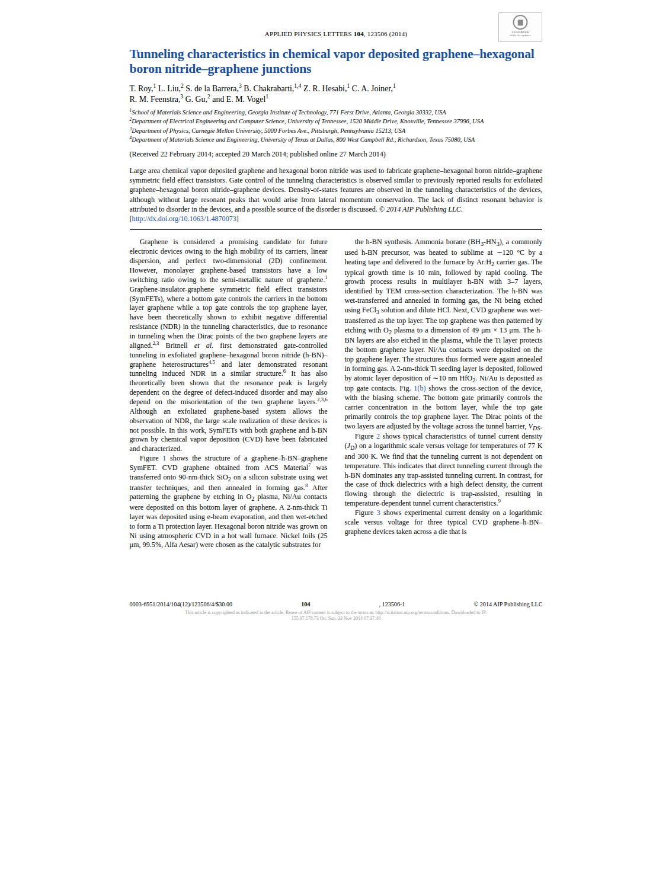APPLIED PHYSICS LETTERS 104, 123506 (2014)
CrossMark click for updates
Tunneling characteristics in chemical vapor deposited graphene–hexagonal boron nitride–graphene junctions
T. Roy,1 L. Liu,2 S. de la Barrera,3 B. Chakrabarti,1,4 Z. R. Hesabi,1 C. A. Joiner,1
R. M. Feenstra,3 G. Gu,2 and E. M. Vogel1
1School of Materials Science and Engineering, Georgia Institute of Technology, 771 Ferst Drive, Atlanta, Georgia 30332, USA
2Department of Electrical Engineering and Computer Science, University of Tennessee, 1520 Middle Drive, Knoxville, Tennessee 37996, USA
3Department of Physics, Carnegie Mellon University, 5000 Forbes Ave., Pittsburgh, Pennsylvania 15213, USA
4Department of Materials Science and Engineering, University of Texas at Dallas, 800 West Campbell Rd., Richardson, Texas 75080, USA
(Received 22 February 2014; accepted 20 March 2014; published online 27 March 2014)
Large area chemical vapor deposited graphene and hexagonal boron nitride was used to fabricate graphene–hexagonal boron nitride–graphene symmetric field effect transistors. Gate control of the tunneling characteristics is observed similar to previously reported results for exfoliated graphene–hexagonal boron nitride–graphene devices. Density-of-states features are observed in the tunneling characteristics of the devices, although without large resonant peaks that would arise from lateral momentum conservation. The lack of distinct resonant behavior is attributed to disorder in the devices, and a possible source of the disorder is discussed. © 2014 AIP Publishing LLC.
[http://dx.doi.org/10.1063/1.4870073]
Graphene is considered a promising candidate for future electronic devices owing to the high mobility of its carriers, linear dispersion, and perfect two-dimensional (2D) confinement. However, monolayer graphene-based transistors have a low switching ratio owing to the semi-metallic nature of graphene.1 Graphene-insulator-graphene symmetric field effect transistors (SymFETs), where a bottom gate controls the carriers in the bottom layer graphene while a top gate controls the top graphene layer, have been theoretically shown to exhibit negative differential resistance (NDR) in the tunneling characteristics, due to resonance in tunneling when the Dirac points of the two graphene layers are aligned.2,3 Britnell et al. first demonstrated gate-controlled tunneling in exfoliated graphene–hexagonal boron nitride (h-BN)–graphene heterostructures4,5 and later demonstrated resonant tunneling induced NDR in a similar structure.6 It has also theoretically been shown that the resonance peak is largely dependent on the degree of defect-induced disorder and may also depend on the misorientation of the two graphene layers.2,3,6 Although an exfoliated graphene-based system allows the observation of NDR, the large scale realization of these devices is not possible. In this work, SymFETs with both graphene and h-BN grown by chemical vapor deposition (CVD) have been fabricated and characterized.
Figure 1 shows the structure of a graphene–h-BN–graphene SymFET. CVD graphene obtained from ACS Material7 was transferred onto 90-nm-thick SiO2 on a silicon substrate using wet transfer techniques, and then annealed in forming gas.8 After patterning the graphene by etching in O2 plasma, Ni/Au contacts were deposited on this bottom layer of graphene. A 2-nm-thick Ti layer was deposited using e-beam evaporation, and then wet-etched to form a Ti protection layer. Hexagonal boron nitride was grown on Ni using atmospheric CVD in a hot wall furnace. Nickel foils (25 μm, 99.5%, Alfa Aesar) were chosen as the catalytic substrates for
the h-BN synthesis. Ammonia borane (BH3-HN3), a commonly used h-BN precursor, was heated to sublime at ∼120 °C by a heating tape and delivered to the furnace by Ar:H2 carrier gas. The typical growth time is 10 min, followed by rapid cooling. The growth process results in multilayer h-BN with 3–7 layers, identified by TEM cross-section characterization. The h-BN was wet-transferred and annealed in forming gas, the Ni being etched using FeCl3 solution and dilute HCl. Next, CVD graphene was wet-transferred as the top layer. The top graphene was then patterned by etching with O2 plasma to a dimension of 49 μm × 13 μm. The h-BN layers are also etched in the plasma, while the Ti layer protects the bottom graphene layer. Ni/Au contacts were deposited on the top graphene layer. The structures thus formed were again annealed in forming gas. A 2-nm-thick Ti seeding layer is deposited, followed by atomic layer deposition of ∼10 nm HfO2. Ni/Au is deposited as top gate contacts. Fig. 1(b) shows the cross-section of the device, with the biasing scheme. The bottom gate primarily controls the carrier concentration in the bottom layer, while the top gate primarily controls the top graphene layer. The Dirac points of the two layers are adjusted by the voltage across the tunnel barrier, VDS.
Figure 2 shows typical characteristics of tunnel current density (JD) on a logarithmic scale versus voltage for temperatures of 77 K and 300 K. We find that the tunneling current is not dependent on temperature. This indicates that direct tunneling current through the h-BN dominates any trap-assisted tunneling current. In contrast, for the case of thick dielectrics with a high defect density, the current flowing through the dielectric is trap-assisted, resulting in temperature-dependent tunnel current characteristics.9
Figure 3 shows experimental current density on a logarithmic scale versus voltage for three typical CVD graphene–h-BN–graphene devices taken across a die that is
0003-6951/2014/104(12)/123506/4/$30.00 104, 123506-1 © 2014 AIP Publishing LLC
This article is copyrighted as indicated in the article. Reuse of AIP content is subject to the terms at: http://scitation.aip.org/termsconditions. Downloaded to IP:
155.97.178.73 On: Sun, 23 Nov 2014 07:37:48